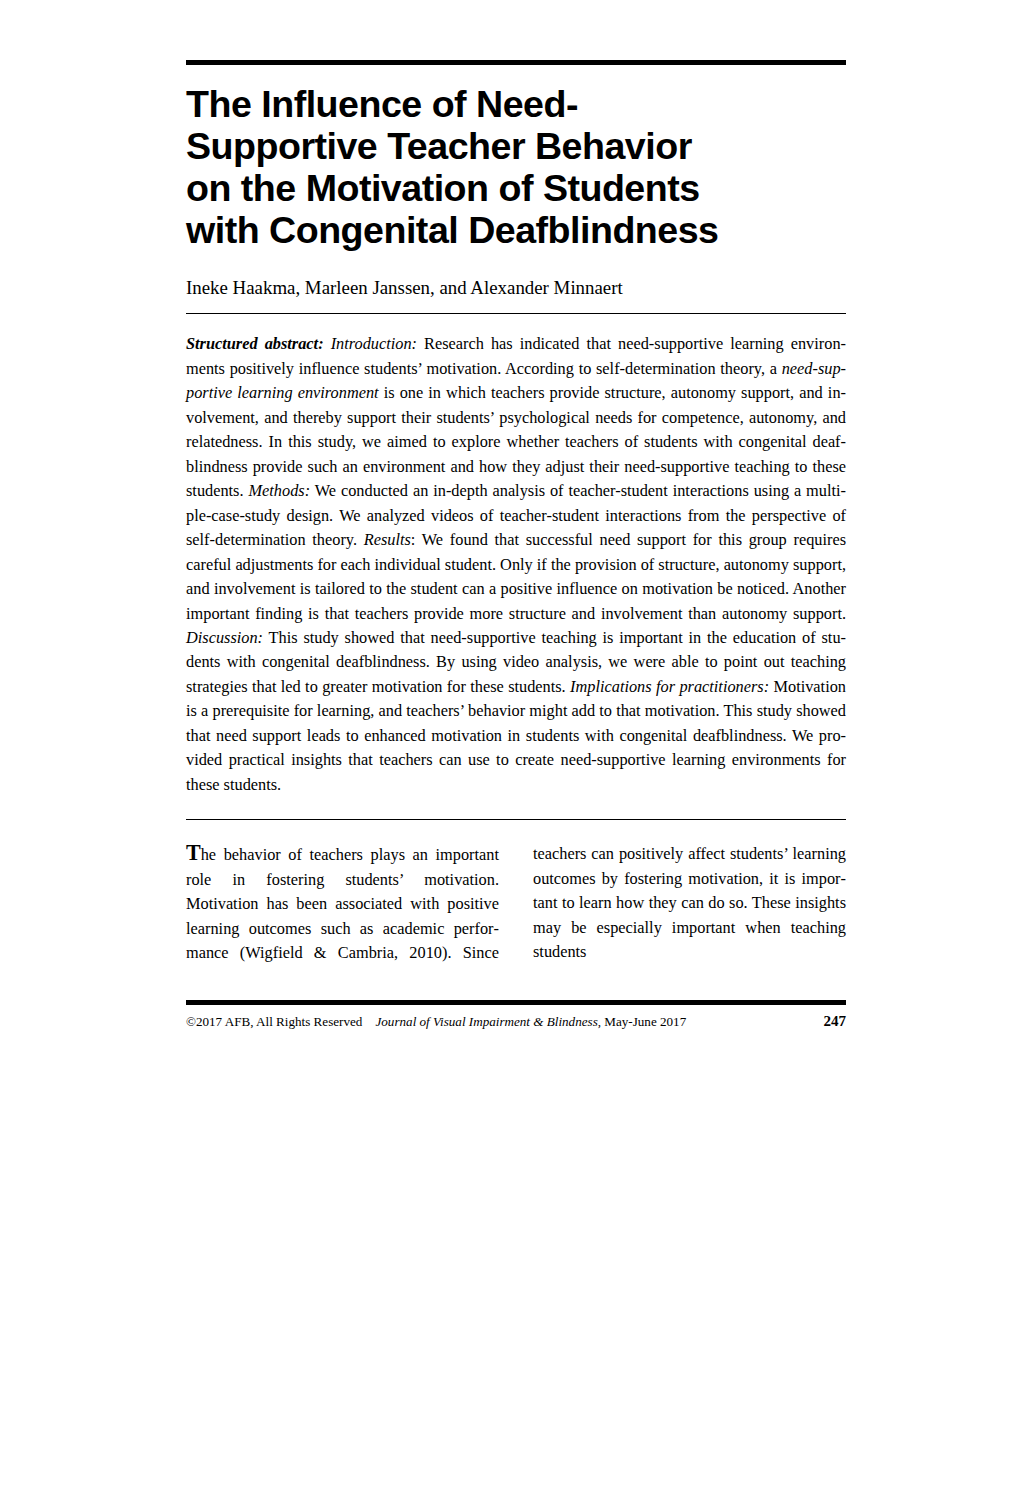The Influence of Need-
Supportive Teacher Behavior
on the Motivation of Students
with Congenital Deafblindness
Ineke Haakma, Marleen Janssen, and Alexander Minnaert
Structured abstract: Introduction: Research has indicated that need-supportive learning environments positively influence students’ motivation. According to self-determination theory, a need-supportive learning environment is one in which teachers provide structure, autonomy support, and involvement, and thereby support their students’ psychological needs for competence, autonomy, and relatedness. In this study, we aimed to explore whether teachers of students with congenital deafblindness provide such an environment and how they adjust their need-supportive teaching to these students. Methods: We conducted an in-depth analysis of teacher-student interactions using a multiple-case-study design. We analyzed videos of teacher-student interactions from the perspective of self-determination theory. Results: We found that successful need support for this group requires careful adjustments for each individual student. Only if the provision of structure, autonomy support, and involvement is tailored to the student can a positive influence on motivation be noticed. Another important finding is that teachers provide more structure and involvement than autonomy support. Discussion: This study showed that need-supportive teaching is important in the education of students with congenital deafblindness. By using video analysis, we were able to point out teaching strategies that led to greater motivation for these students. Implications for practitioners: Motivation is a prerequisite for learning, and teachers’ behavior might add to that motivation. This study showed that need support leads to enhanced motivation in students with congenital deafblindness. We provided practical insights that teachers can use to create need-supportive learning environments for these students.
The behavior of teachers plays an important role in fostering students’ motivation. Motivation has been associated with positive learning outcomes such as academic performance (Wigfield & Cambria, 2010). Since teachers can positively affect students’ learning outcomes by fostering motivation, it is important to learn how they can do so. These insights may be especially important when teaching students
©2017 AFB, All Rights Reserved Journal of Visual Impairment & Blindness, May-June 2017
247